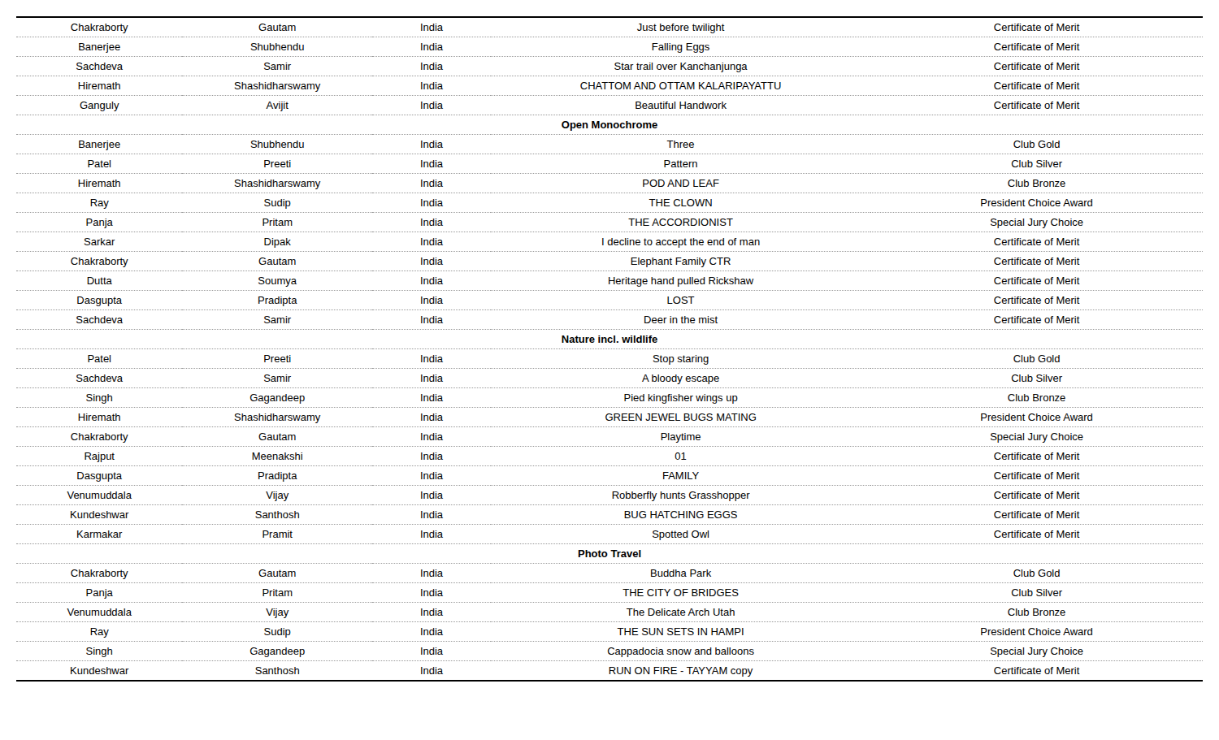| Chakraborty | Gautam | India | Just before twilight | Certificate of Merit |
| Banerjee | Shubhendu | India | Falling Eggs | Certificate of Merit |
| Sachdeva | Samir | India | Star trail over Kanchanjunga | Certificate of Merit |
| Hiremath | Shashidharswamy | India | CHATTOM AND OTTAM KALARIPAYATTU | Certificate of Merit |
| Ganguly | Avijit | India | Beautiful Handwork | Certificate of Merit |
| Open Monochrome |
| Banerjee | Shubhendu | India | Three | Club Gold |
| Patel | Preeti | India | Pattern | Club Silver |
| Hiremath | Shashidharswamy | India | POD AND LEAF | Club Bronze |
| Ray | Sudip | India | THE CLOWN | President Choice Award |
| Panja | Pritam | India | THE ACCORDIONIST | Special Jury Choice |
| Sarkar | Dipak | India | I decline to accept the end of man | Certificate of Merit |
| Chakraborty | Gautam | India | Elephant Family CTR | Certificate of Merit |
| Dutta | Soumya | India | Heritage hand pulled Rickshaw | Certificate of Merit |
| Dasgupta | Pradipta | India | LOST | Certificate of Merit |
| Sachdeva | Samir | India | Deer in the mist | Certificate of Merit |
| Nature incl. wildlife |
| Patel | Preeti | India | Stop staring | Club Gold |
| Sachdeva | Samir | India | A bloody escape | Club Silver |
| Singh | Gagandeep | India | Pied kingfisher wings up | Club Bronze |
| Hiremath | Shashidharswamy | India | GREEN JEWEL BUGS MATING | President Choice Award |
| Chakraborty | Gautam | India | Playtime | Special Jury Choice |
| Rajput | Meenakshi | India | 01 | Certificate of Merit |
| Dasgupta | Pradipta | India | FAMILY | Certificate of Merit |
| Venumuddala | Vijay | India | Robberfly hunts Grasshopper | Certificate of Merit |
| Kundeshwar | Santhosh | India | BUG HATCHING EGGS | Certificate of Merit |
| Karmakar | Pramit | India | Spotted Owl | Certificate of Merit |
| Photo Travel |
| Chakraborty | Gautam | India | Buddha Park | Club Gold |
| Panja | Pritam | India | THE CITY OF BRIDGES | Club Silver |
| Venumuddala | Vijay | India | The Delicate Arch Utah | Club Bronze |
| Ray | Sudip | India | THE SUN SETS IN HAMPI | President Choice Award |
| Singh | Gagandeep | India | Cappadocia snow and balloons | Special Jury Choice |
| Kundeshwar | Santhosh | India | RUN ON FIRE - TAYYAM copy | Certificate of Merit |